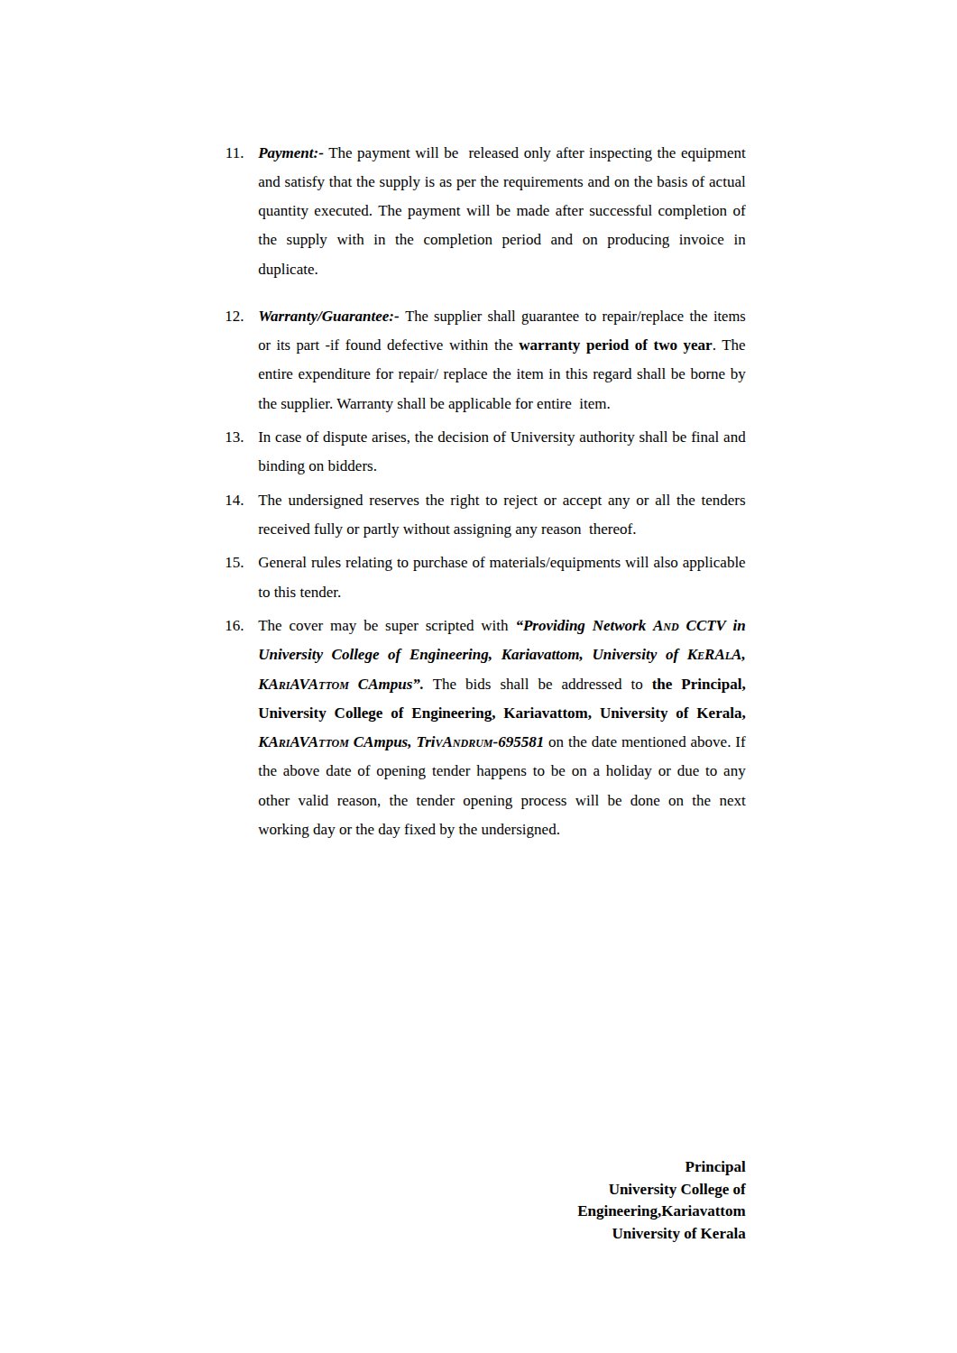Payment:- The payment will be released only after inspecting the equipment and satisfy that the supply is as per the requirements and on the basis of actual quantity executed. The payment will be made after successful completion of the supply with in the completion period and on producing invoice in duplicate.
Warranty/Guarantee:- The supplier shall guarantee to repair/replace the items or its part -if found defective within the warranty period of two year. The entire expenditure for repair/ replace the item in this regard shall be borne by the supplier. Warranty shall be applicable for entire item.
In case of dispute arises, the decision of University authority shall be final and binding on bidders.
The undersigned reserves the right to reject or accept any or all the tenders received fully or partly without assigning any reason thereof.
General rules relating to purchase of materials/equipments will also applicable to this tender.
The cover may be super scripted with “Providing Network And CCTV in University College of Engineering, Kariavattom, University of Ke RAl A, KAri AVAttom CAmpus”. The bids shall be addressed to the Principal, University College of Engineering, Kariavattom, University of Kerala, KAri AVAttom CAmpus, Triv Andrum-695581 on the date mentioned above. If the above date of opening tender happens to be on a holiday or due to any other valid reason, the tender opening process will be done on the next working day or the day fixed by the undersigned.
Principal
University College of
Engineering,Kariavattom
University of Kerala